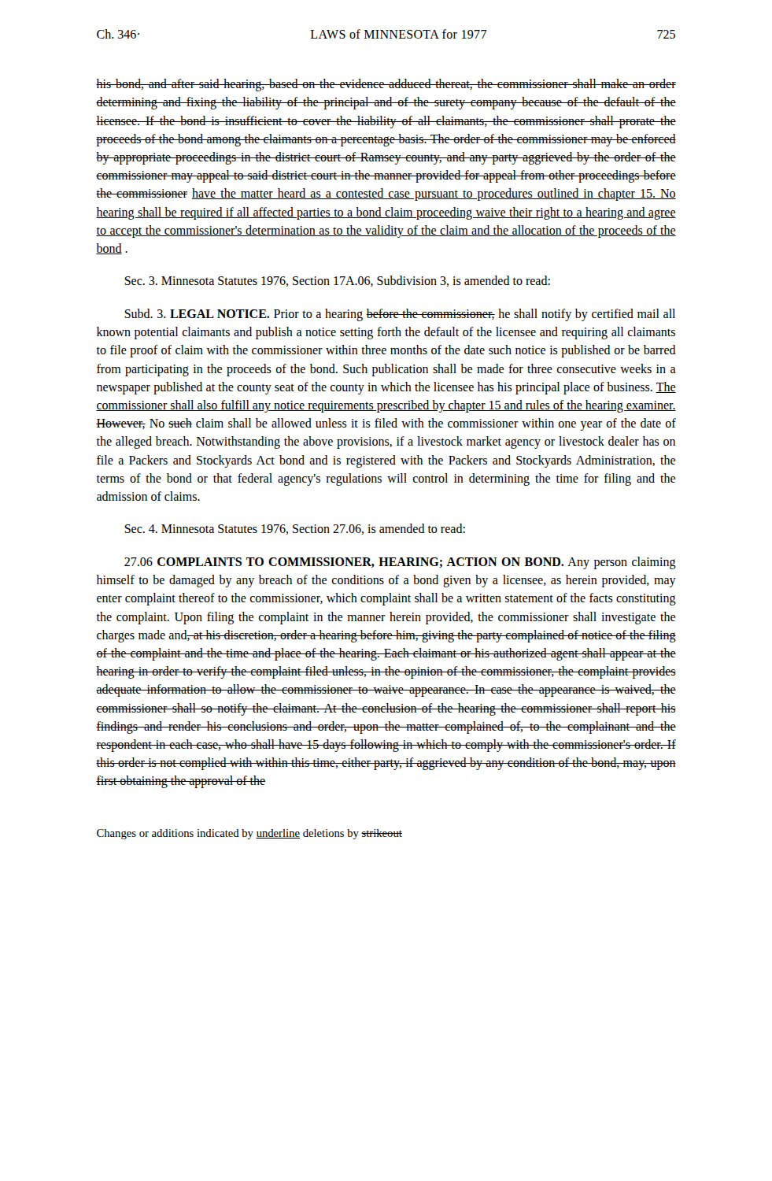Ch. 346·
LAWS of MINNESOTA for 1977
725
his bond, and after said hearing, based on the evidence adduced thereat, the commissioner shall make an order determining and fixing the liability of the principal and of the surety company because of the default of the licensee. If the bond is insufficient to cover the liability of all claimants, the commissioner shall prorate the proceeds of the bond among the claimants on a percentage basis. The order of the commissioner may be enforced by appropriate proceedings in the district court of Ramsey county, and any party aggrieved by the order of the commissioner may appeal to said district court in the manner provided for appeal from other proceedings before the commissioner have the matter heard as a contested case pursuant to procedures outlined in chapter 15. No hearing shall be required if all affected parties to a bond claim proceeding waive their right to a hearing and agree to accept the commissioner's determination as to the validity of the claim and the allocation of the proceeds of the bond .
Sec. 3. Minnesota Statutes 1976, Section 17A.06, Subdivision 3, is amended to read:
Subd. 3. LEGAL NOTICE. Prior to a hearing before the commissioner, he shall notify by certified mail all known potential claimants and publish a notice setting forth the default of the licensee and requiring all claimants to file proof of claim with the commissioner within three months of the date such notice is published or be barred from participating in the proceeds of the bond. Such publication shall be made for three consecutive weeks in a newspaper published at the county seat of the county in which the licensee has his principal place of business. The commissioner shall also fulfill any notice requirements prescribed by chapter 15 and rules of the hearing examiner. However, No such claim shall be allowed unless it is filed with the commissioner within one year of the date of the alleged breach. Notwithstanding the above provisions, if a livestock market agency or livestock dealer has on file a Packers and Stockyards Act bond and is registered with the Packers and Stockyards Administration, the terms of the bond or that federal agency's regulations will control in determining the time for filing and the admission of claims.
Sec. 4. Minnesota Statutes 1976, Section 27.06, is amended to read:
27.06 COMPLAINTS TO COMMISSIONER, HEARING; ACTION ON BOND. Any person claiming himself to be damaged by any breach of the conditions of a bond given by a licensee, as herein provided, may enter complaint thereof to the commissioner, which complaint shall be a written statement of the facts constituting the complaint. Upon filing the complaint in the manner herein provided, the commissioner shall investigate the charges made and, at his discretion, order a hearing before him, giving the party complained of notice of the filing of the complaint and the time and place of the hearing. Each claimant or his authorized agent shall appear at the hearing in order to verify the complaint filed unless, in the opinion of the commissioner, the complaint provides adequate information to allow the commissioner to waive appearance. In case the appearance is waived, the commissioner shall so notify the claimant. At the conclusion of the hearing the commissioner shall report his findings and render his conclusions and order, upon the matter complained of, to the complainant and the respondent in each case, who shall have 15 days following in which to comply with the commissioner's order. If this order is not complied with within this time, either party, if aggrieved by any condition of the bond, may, upon first obtaining the approval of the
Changes or additions indicated by underline deletions by strikeout